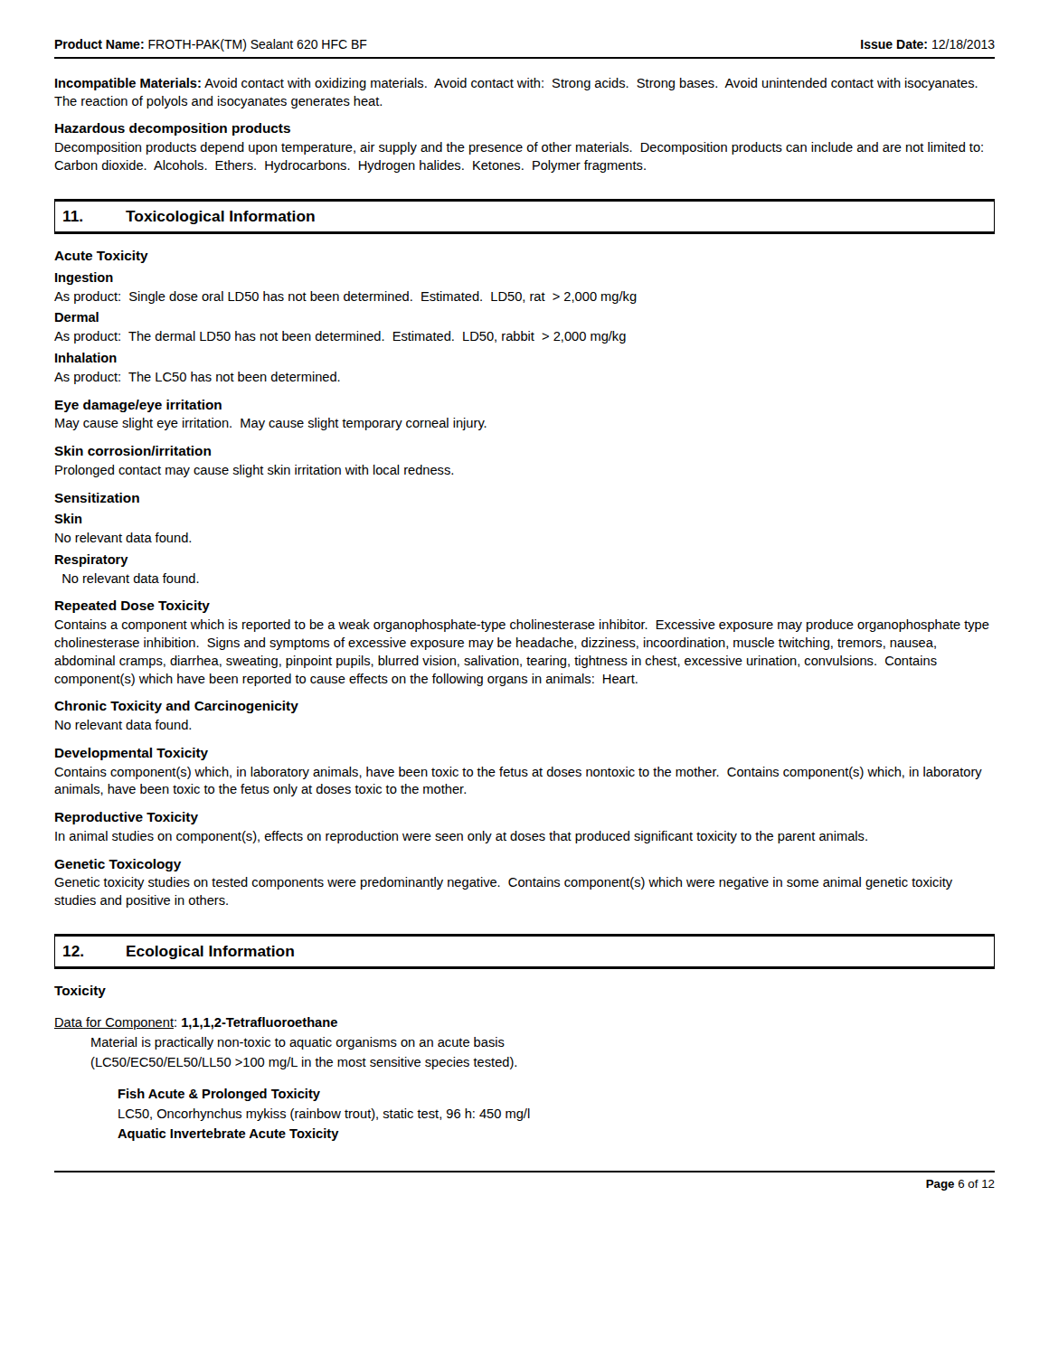Product Name: FROTH-PAK(TM) Sealant 620 HFC BF
Issue Date: 12/18/2013
Incompatible Materials: Avoid contact with oxidizing materials. Avoid contact with: Strong acids. Strong bases. Avoid unintended contact with isocyanates. The reaction of polyols and isocyanates generates heat.
Hazardous decomposition products
Decomposition products depend upon temperature, air supply and the presence of other materials. Decomposition products can include and are not limited to: Carbon dioxide. Alcohols. Ethers. Hydrocarbons. Hydrogen halides. Ketones. Polymer fragments.
11. Toxicological Information
Acute Toxicity
Ingestion
As product: Single dose oral LD50 has not been determined. Estimated. LD50, rat > 2,000 mg/kg
Dermal
As product: The dermal LD50 has not been determined. Estimated. LD50, rabbit > 2,000 mg/kg
Inhalation
As product: The LC50 has not been determined.
Eye damage/eye irritation
May cause slight eye irritation. May cause slight temporary corneal injury.
Skin corrosion/irritation
Prolonged contact may cause slight skin irritation with local redness.
Sensitization
Skin
No relevant data found.
Respiratory
No relevant data found.
Repeated Dose Toxicity
Contains a component which is reported to be a weak organophosphate-type cholinesterase inhibitor. Excessive exposure may produce organophosphate type cholinesterase inhibition. Signs and symptoms of excessive exposure may be headache, dizziness, incoordination, muscle twitching, tremors, nausea, abdominal cramps, diarrhea, sweating, pinpoint pupils, blurred vision, salivation, tearing, tightness in chest, excessive urination, convulsions. Contains component(s) which have been reported to cause effects on the following organs in animals: Heart.
Chronic Toxicity and Carcinogenicity
No relevant data found.
Developmental Toxicity
Contains component(s) which, in laboratory animals, have been toxic to the fetus at doses nontoxic to the mother. Contains component(s) which, in laboratory animals, have been toxic to the fetus only at doses toxic to the mother.
Reproductive Toxicity
In animal studies on component(s), effects on reproduction were seen only at doses that produced significant toxicity to the parent animals.
Genetic Toxicology
Genetic toxicity studies on tested components were predominantly negative. Contains component(s) which were negative in some animal genetic toxicity studies and positive in others.
12. Ecological Information
Toxicity
Data for Component: 1,1,1,2-Tetrafluoroethane
Material is practically non-toxic to aquatic organisms on an acute basis
(LC50/EC50/EL50/LL50 >100 mg/L in the most sensitive species tested).
Fish Acute & Prolonged Toxicity
LC50, Oncorhynchus mykiss (rainbow trout), static test, 96 h: 450 mg/l
Aquatic Invertebrate Acute Toxicity
Page 6 of 12